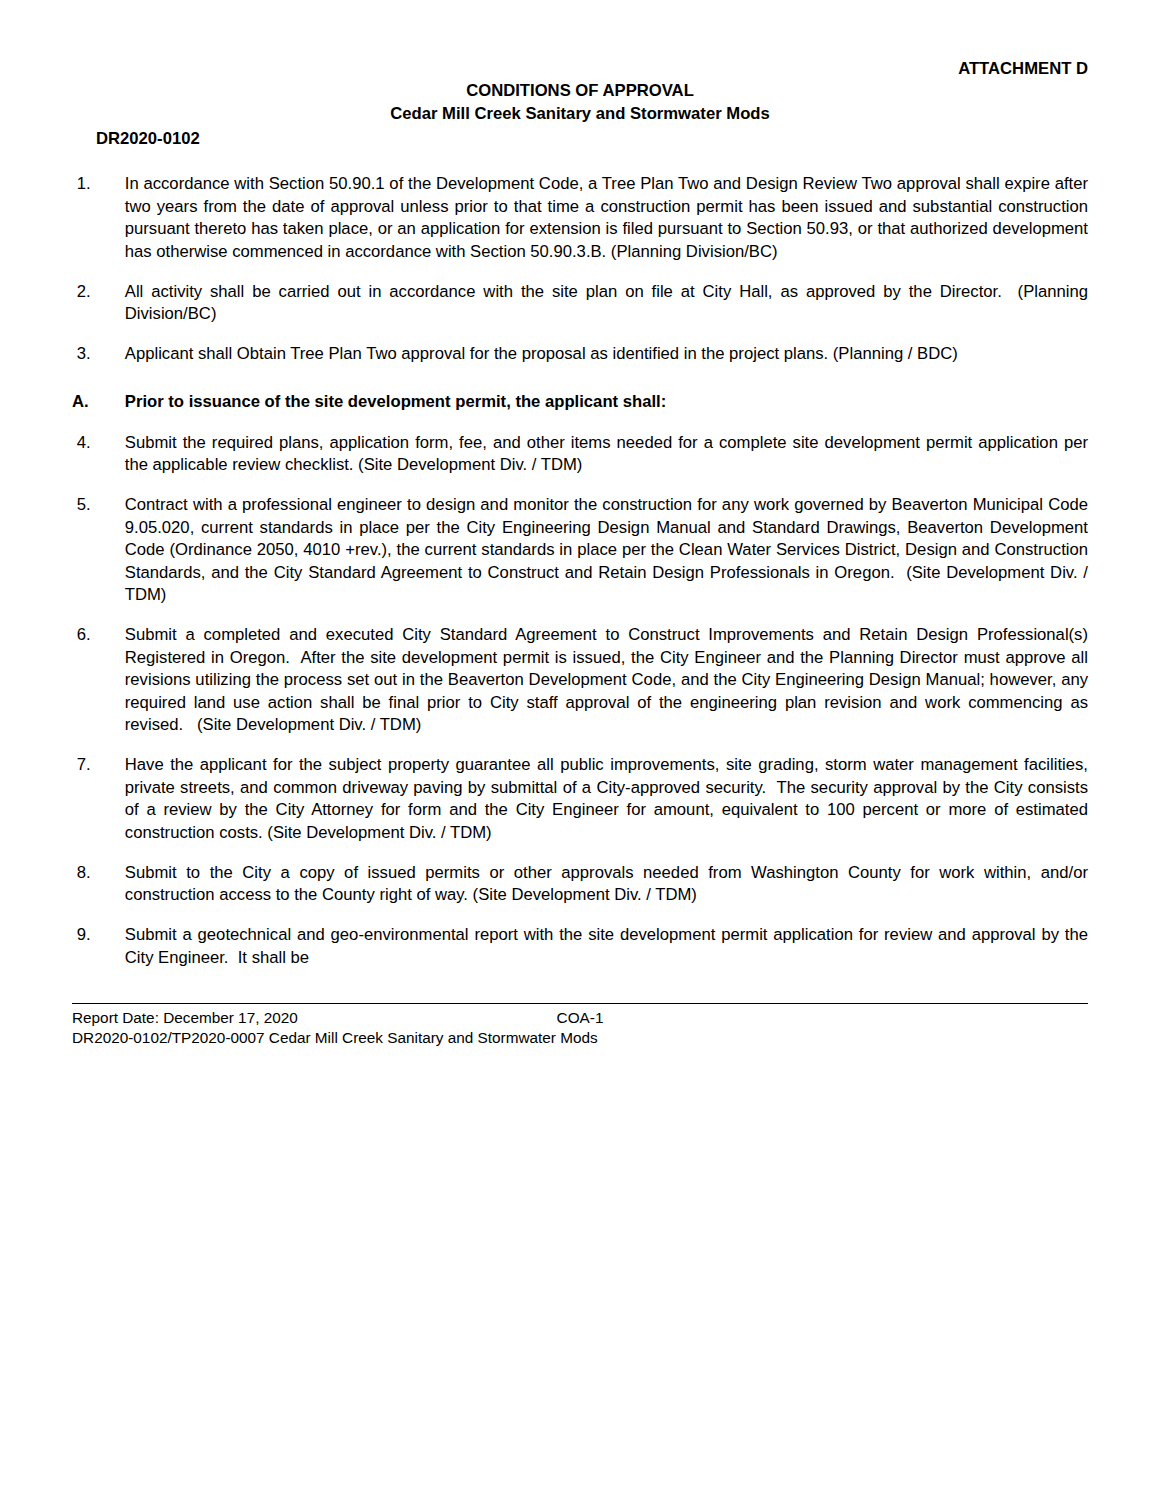ATTACHMENT D
CONDITIONS OF APPROVAL
Cedar Mill Creek Sanitary and Stormwater Mods
DR2020-0102
1. In accordance with Section 50.90.1 of the Development Code, a Tree Plan Two and Design Review Two approval shall expire after two years from the date of approval unless prior to that time a construction permit has been issued and substantial construction pursuant thereto has taken place, or an application for extension is filed pursuant to Section 50.93, or that authorized development has otherwise commenced in accordance with Section 50.90.3.B. (Planning Division/BC)
2. All activity shall be carried out in accordance with the site plan on file at City Hall, as approved by the Director. (Planning Division/BC)
3. Applicant shall Obtain Tree Plan Two approval for the proposal as identified in the project plans. (Planning / BDC)
A. Prior to issuance of the site development permit, the applicant shall:
4. Submit the required plans, application form, fee, and other items needed for a complete site development permit application per the applicable review checklist. (Site Development Div. / TDM)
5. Contract with a professional engineer to design and monitor the construction for any work governed by Beaverton Municipal Code 9.05.020, current standards in place per the City Engineering Design Manual and Standard Drawings, Beaverton Development Code (Ordinance 2050, 4010 +rev.), the current standards in place per the Clean Water Services District, Design and Construction Standards, and the City Standard Agreement to Construct and Retain Design Professionals in Oregon. (Site Development Div. / TDM)
6. Submit a completed and executed City Standard Agreement to Construct Improvements and Retain Design Professional(s) Registered in Oregon. After the site development permit is issued, the City Engineer and the Planning Director must approve all revisions utilizing the process set out in the Beaverton Development Code, and the City Engineering Design Manual; however, any required land use action shall be final prior to City staff approval of the engineering plan revision and work commencing as revised. (Site Development Div. / TDM)
7. Have the applicant for the subject property guarantee all public improvements, site grading, storm water management facilities, private streets, and common driveway paving by submittal of a City-approved security. The security approval by the City consists of a review by the City Attorney for form and the City Engineer for amount, equivalent to 100 percent or more of estimated construction costs. (Site Development Div. / TDM)
8. Submit to the City a copy of issued permits or other approvals needed from Washington County for work within, and/or construction access to the County right of way. (Site Development Div. / TDM)
9. Submit a geotechnical and geo-environmental report with the site development permit application for review and approval by the City Engineer. It shall be
Report Date: December 17, 2020 COA-1 DR2020-0102/TP2020-0007 Cedar Mill Creek Sanitary and Stormwater Mods